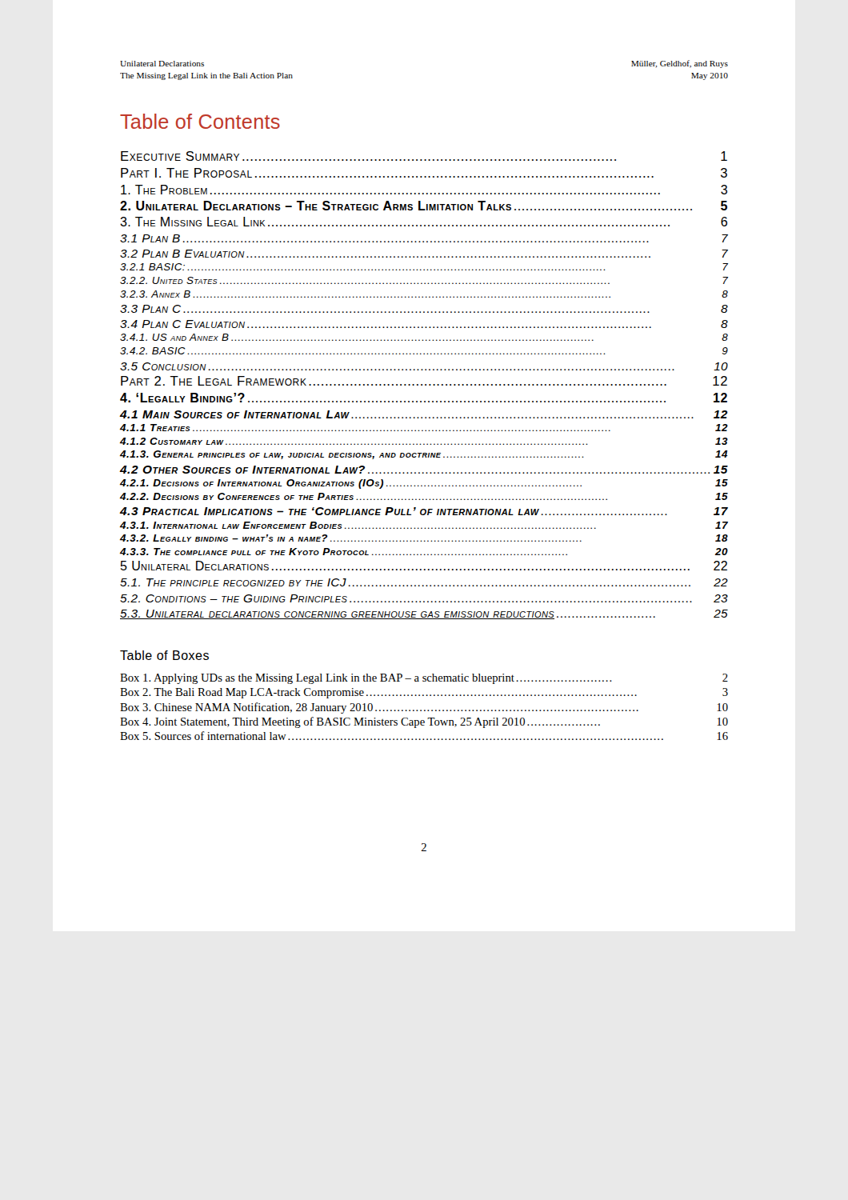Unilateral Declarations
The Missing Legal Link in the Bali Action Plan
Müller, Geldhof, and Ruys
May 2010
Table of Contents
Executive Summary........................................................................................... 1
Part I. The Proposal................................................................................................. 3
1. The Problem................................................................................................................. 3
2. Unilateral Declarations – The Strategic Arms Limitation Talks............................................. 5
3. The Missing Legal Link..................................................................................................... 6
3.1 Plan B......................................................................................................................... 7
3.2 Plan B Evaluation......................................................................................................... 7
3.2.1 BASIC:......................................................................................................................... 7
3.2.2. United States................................................................................................................. 7
3.2.3. Annex B......................................................................................................................... 8
3.3 Plan C......................................................................................................................... 8
3.4 Plan C Evaluation......................................................................................................... 8
3.4.1. US and Annex B......................................................................................................... 8
3.4.2. BASIC......................................................................................................................... 9
3.5 Conclusion......................................................................................................................... 10
Part 2. The Legal Framework....................................................................................... 12
4. ‘Legally Binding’?......................................................................................................... 12
4.1 Main Sources of International Law......................................................................................... 12
4.1.1 Treaties......................................................................................................................... 12
4.1.2 Customary law......................................................................................................... 13
4.1.3. General principles of law, judicial decisions, and doctrine......................................... 14
4.2 Other Sources of International Law?......................................................................................... 15
4.2.1. Decisions of International Organizations (IOs)......................................................... 15
4.2.2. Decisions by Conferences of the Parties......................................................................... 15
4.3 Practical Implications – the ‘Compliance Pull’ of international law................................. 17
4.3.1. International law Enforcement Bodies......................................................................... 17
4.3.2. Legally binding – what’s in a name?......................................................................... 18
4.3.3. The compliance pull of the Kyoto Protocol......................................................... 20
5 Unilateral Declarations......................................................................................................... 22
5.1. The principle recognized by the ICJ......................................................................................... 22
5.2. Conditions – the Guiding Principles......................................................................................... 23
5.3. Unilateral declarations concerning greenhouse gas emission reductions.......................... 25
Table of Boxes
Box 1. Applying UDs as the Missing Legal Link in the BAP – a schematic blueprint.......................... 2
Box 2. The Bali Road Map LCA-track Compromise......................................................................... 3
Box 3. Chinese NAMA Notification, 28 January 2010....................................................................... 10
Box 4. Joint Statement, Third Meeting of BASIC Ministers Cape Town, 25 April 2010.................... 10
Box 5. Sources of international law..................................................................................................... 16
2